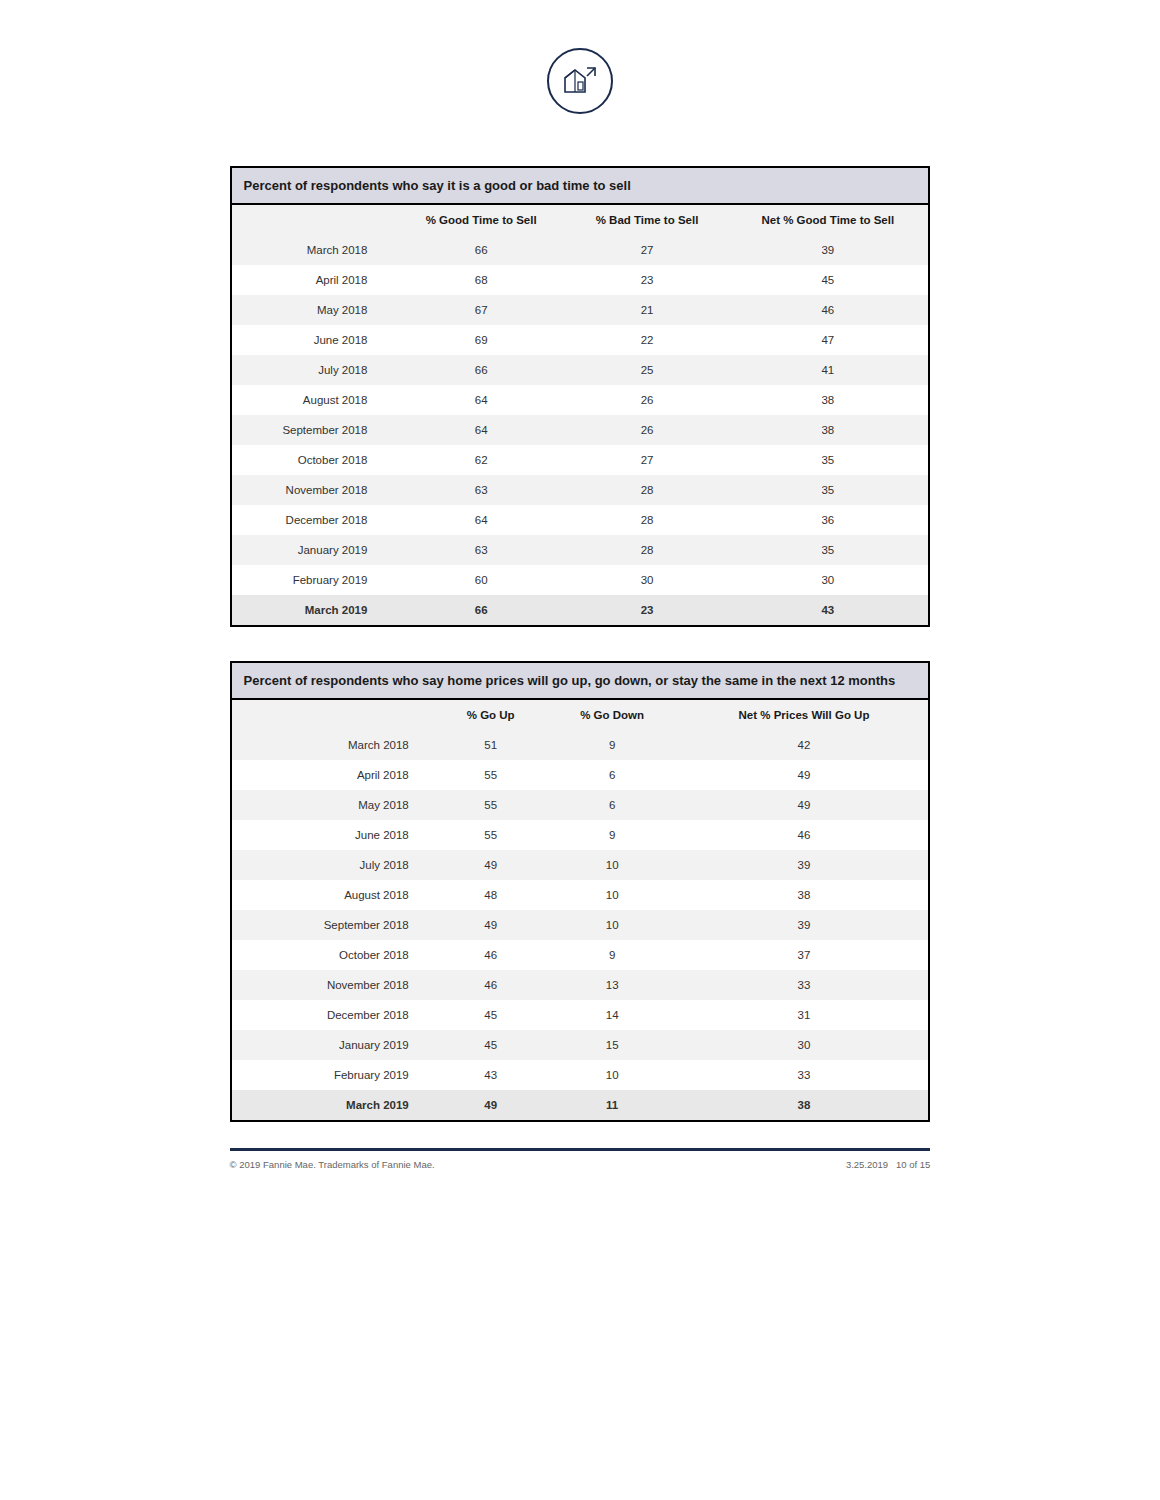Percent of respondents who say it is a good or bad time to sell
| | % Good Time to Sell | % Bad Time to Sell | Net % Good Time to Sell |
| --- | --- | --- | --- |
| March 2018 | 66 | 27 | 39 |
| April 2018 | 68 | 23 | 45 |
| May 2018 | 67 | 21 | 46 |
| June 2018 | 69 | 22 | 47 |
| July 2018 | 66 | 25 | 41 |
| August 2018 | 64 | 26 | 38 |
| September 2018 | 64 | 26 | 38 |
| October 2018 | 62 | 27 | 35 |
| November 2018 | 63 | 28 | 35 |
| December 2018 | 64 | 28 | 36 |
| January 2019 | 63 | 28 | 35 |
| February 2019 | 60 | 30 | 30 |
| March 2019 | 66 | 23 | 43 |
Percent of respondents who say home prices will go up, go down, or stay the same in the next 12 months
| | % Go Up | % Go Down | Net % Prices Will Go Up |
| --- | --- | --- | --- |
| March 2018 | 51 | 9 | 42 |
| April 2018 | 55 | 6 | 49 |
| May 2018 | 55 | 6 | 49 |
| June 2018 | 55 | 9 | 46 |
| July 2018 | 49 | 10 | 39 |
| August 2018 | 48 | 10 | 38 |
| September 2018 | 49 | 10 | 39 |
| October 2018 | 46 | 9 | 37 |
| November 2018 | 46 | 13 | 33 |
| December 2018 | 45 | 14 | 31 |
| January 2019 | 45 | 15 | 30 |
| February 2019 | 43 | 10 | 33 |
| March 2019 | 49 | 11 | 38 |
© 2019 Fannie Mae. Trademarks of Fannie Mae. 3.25.2019 10 of 15